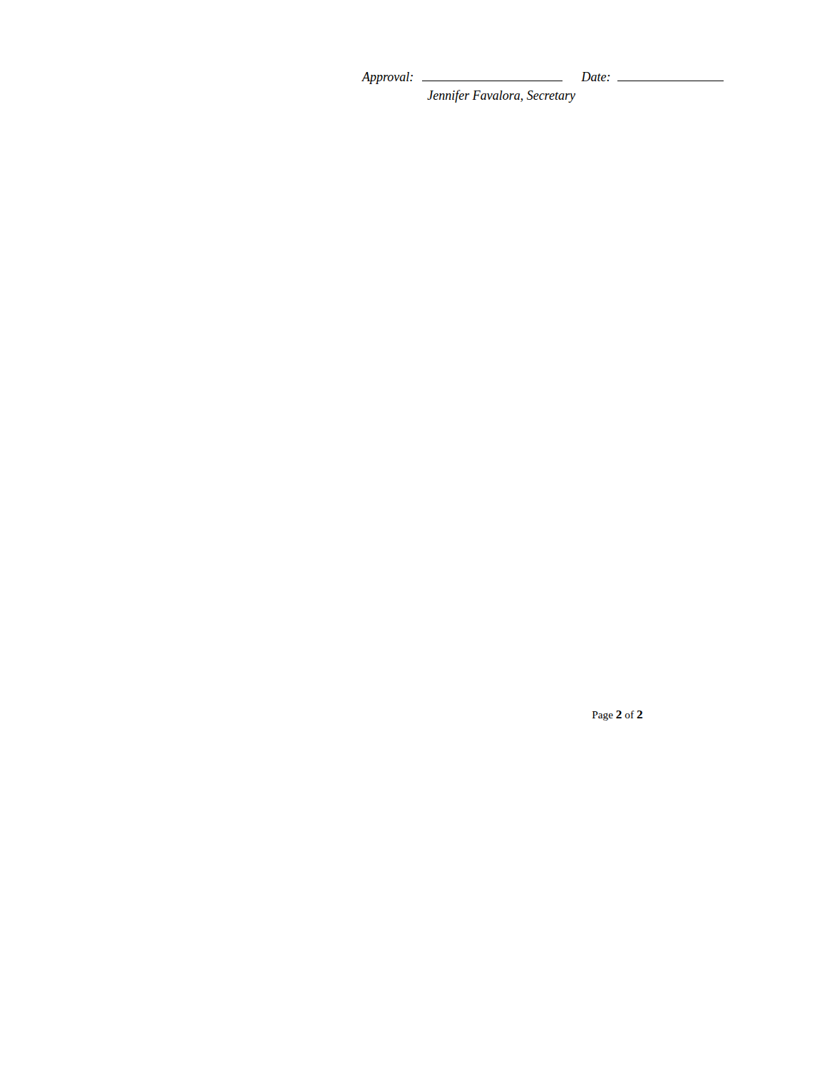Approval: Date:
Jennifer Favalora, Secretary
Page 2 of 2